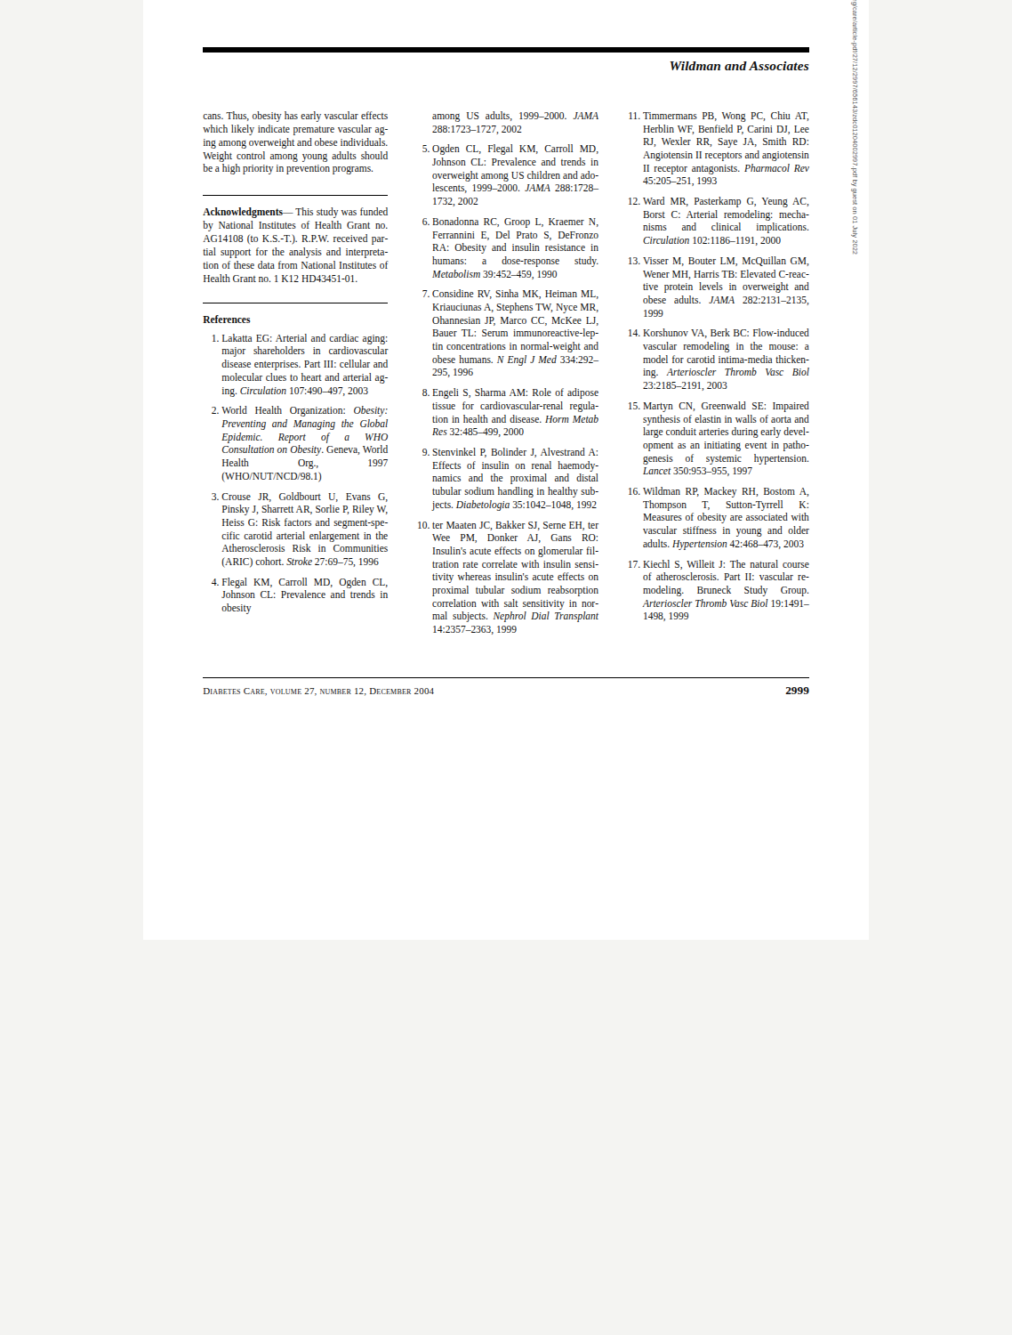Wildman and Associates
cans. Thus, obesity has early vascular effects which likely indicate premature vascular aging among overweight and obese individuals. Weight control among young adults should be a high priority in prevention programs.
Acknowledgments— This study was funded by National Institutes of Health Grant no. AG14108 (to K.S.-T.). R.P.W. received partial support for the analysis and interpretation of these data from National Institutes of Health Grant no. 1 K12 HD43451-01.
References
Lakatta EG: Arterial and cardiac aging: major shareholders in cardiovascular disease enterprises. Part III: cellular and molecular clues to heart and arterial aging. Circulation 107:490–497, 2003
World Health Organization: Obesity: Preventing and Managing the Global Epidemic. Report of a WHO Consultation on Obesity. Geneva, World Health Org., 1997 (WHO/NUT/NCD/98.1)
Crouse JR, Goldbourt U, Evans G, Pinsky J, Sharrett AR, Sorlie P, Riley W, Heiss G: Risk factors and segment-specific carotid arterial enlargement in the Atherosclerosis Risk in Communities (ARIC) cohort. Stroke 27:69–75, 1996
Flegal KM, Carroll MD, Ogden CL, Johnson CL: Prevalence and trends in obesity
among US adults, 1999–2000. JAMA 288:1723–1727, 2002
Ogden CL, Flegal KM, Carroll MD, Johnson CL: Prevalence and trends in overweight among US children and adolescents, 1999–2000. JAMA 288:1728–1732, 2002
Bonadonna RC, Groop L, Kraemer N, Ferrannini E, Del Prato S, DeFronzo RA: Obesity and insulin resistance in humans: a dose-response study. Metabolism 39:452–459, 1990
Considine RV, Sinha MK, Heiman ML, Kriauciunas A, Stephens TW, Nyce MR, Ohannesian JP, Marco CC, McKee LJ, Bauer TL: Serum immunoreactive-leptin concentrations in normal-weight and obese humans. N Engl J Med 334:292–295, 1996
Engeli S, Sharma AM: Role of adipose tissue for cardiovascular-renal regulation in health and disease. Horm Metab Res 32:485–499, 2000
Stenvinkel P, Bolinder J, Alvestrand A: Effects of insulin on renal haemodynamics and the proximal and distal tubular sodium handling in healthy subjects. Diabetologia 35:1042–1048, 1992
ter Maaten JC, Bakker SJ, Serne EH, ter Wee PM, Donker AJ, Gans RO: Insulin's acute effects on glomerular filtration rate correlate with insulin sensitivity whereas insulin's acute effects on proximal tubular sodium reabsorption correlation with salt sensitivity in normal subjects. Nephrol Dial Transplant 14:2357–2363, 1999
Timmermans PB, Wong PC, Chiu AT, Herblin WF, Benfield P, Carini DJ, Lee RJ, Wexler RR, Saye JA, Smith RD: Angiotensin II receptors and angiotensin II receptor antagonists. Pharmacol Rev 45:205–251, 1993
Ward MR, Pasterkamp G, Yeung AC, Borst C: Arterial remodeling: mechanisms and clinical implications. Circulation 102:1186–1191, 2000
Visser M, Bouter LM, McQuillan GM, Wener MH, Harris TB: Elevated C-reactive protein levels in overweight and obese adults. JAMA 282:2131–2135, 1999
Korshunov VA, Berk BC: Flow-induced vascular remodeling in the mouse: a model for carotid intima-media thickening. Arterioscler Thromb Vasc Biol 23:2185–2191, 2003
Martyn CN, Greenwald SE: Impaired synthesis of elastin in walls of aorta and large conduit arteries during early development as an initiating event in pathogenesis of systemic hypertension. Lancet 350:953–955, 1997
Wildman RP, Mackey RH, Bostom A, Thompson T, Sutton-Tyrrell K: Measures of obesity are associated with vascular stiffness in young and older adults. Hypertension 42:468–473, 2003
Kiechl S, Willeit J: The natural course of atherosclerosis. Part II: vascular remodeling. Bruneck Study Group. Arterioscler Thromb Vasc Biol 19:1491–1498, 1999
Diabetes Care, volume 27, number 12, December 2004
2999
Downloaded from http://diabetesjournals.org/care/article-pdf/27/12/2997/656143/zdc01204002997.pdf by guest on 01 July 2022